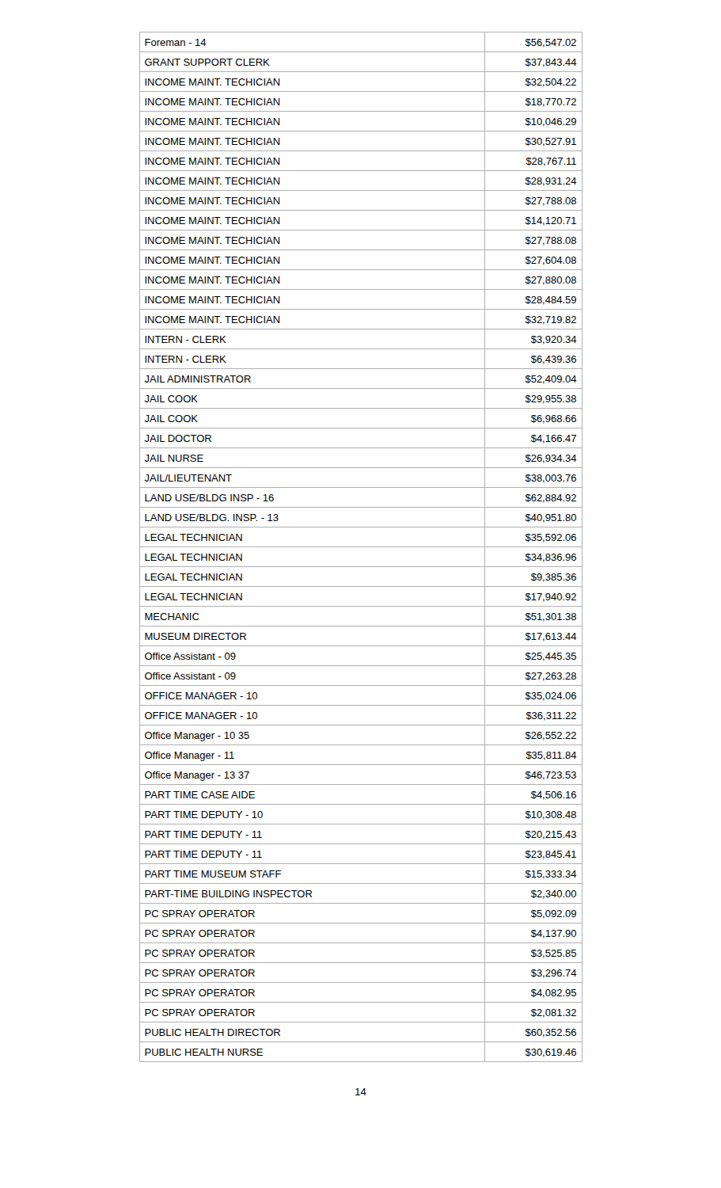| Foreman - 14 | $56,547.02 |
| GRANT SUPPORT CLERK | $37,843.44 |
| INCOME MAINT. TECHICIAN | $32,504.22 |
| INCOME MAINT. TECHICIAN | $18,770.72 |
| INCOME MAINT. TECHICIAN | $10,046.29 |
| INCOME MAINT. TECHICIAN | $30,527.91 |
| INCOME MAINT. TECHICIAN | $28,767.11 |
| INCOME MAINT. TECHICIAN | $28,931.24 |
| INCOME MAINT. TECHICIAN | $27,788.08 |
| INCOME MAINT. TECHICIAN | $14,120.71 |
| INCOME MAINT. TECHICIAN | $27,788.08 |
| INCOME MAINT. TECHICIAN | $27,604.08 |
| INCOME MAINT. TECHICIAN | $27,880.08 |
| INCOME MAINT. TECHICIAN | $28,484.59 |
| INCOME MAINT. TECHICIAN | $32,719.82 |
| INTERN - CLERK | $3,920.34 |
| INTERN - CLERK | $6,439.36 |
| JAIL ADMINISTRATOR | $52,409.04 |
| JAIL COOK | $29,955.38 |
| JAIL COOK | $6,968.66 |
| JAIL DOCTOR | $4,166.47 |
| JAIL NURSE | $26,934.34 |
| JAIL/LIEUTENANT | $38,003.76 |
| LAND USE/BLDG INSP - 16 | $62,884.92 |
| LAND USE/BLDG. INSP. - 13 | $40,951.80 |
| LEGAL TECHNICIAN | $35,592.06 |
| LEGAL TECHNICIAN | $34,836.96 |
| LEGAL TECHNICIAN | $9,385.36 |
| LEGAL TECHNICIAN | $17,940.92 |
| MECHANIC | $51,301.38 |
| MUSEUM DIRECTOR | $17,613.44 |
| Office Assistant - 09 | $25,445.35 |
| Office Assistant - 09 | $27,263.28 |
| OFFICE MANAGER - 10 | $35,024.06 |
| OFFICE MANAGER - 10 | $36,311.22 |
| Office Manager - 10 35 | $26,552.22 |
| Office Manager - 11 | $35,811.84 |
| Office Manager - 13 37 | $46,723.53 |
| PART TIME CASE AIDE | $4,506.16 |
| PART TIME DEPUTY - 10 | $10,308.48 |
| PART TIME DEPUTY - 11 | $20,215.43 |
| PART TIME DEPUTY - 11 | $23,845.41 |
| PART TIME MUSEUM STAFF | $15,333.34 |
| PART-TIME BUILDING INSPECTOR | $2,340.00 |
| PC SPRAY OPERATOR | $5,092.09 |
| PC SPRAY OPERATOR | $4,137.90 |
| PC SPRAY OPERATOR | $3,525.85 |
| PC SPRAY OPERATOR | $3,296.74 |
| PC SPRAY OPERATOR | $4,082.95 |
| PC SPRAY OPERATOR | $2,081.32 |
| PUBLIC HEALTH DIRECTOR | $60,352.56 |
| PUBLIC HEALTH NURSE | $30,619.46 |
14